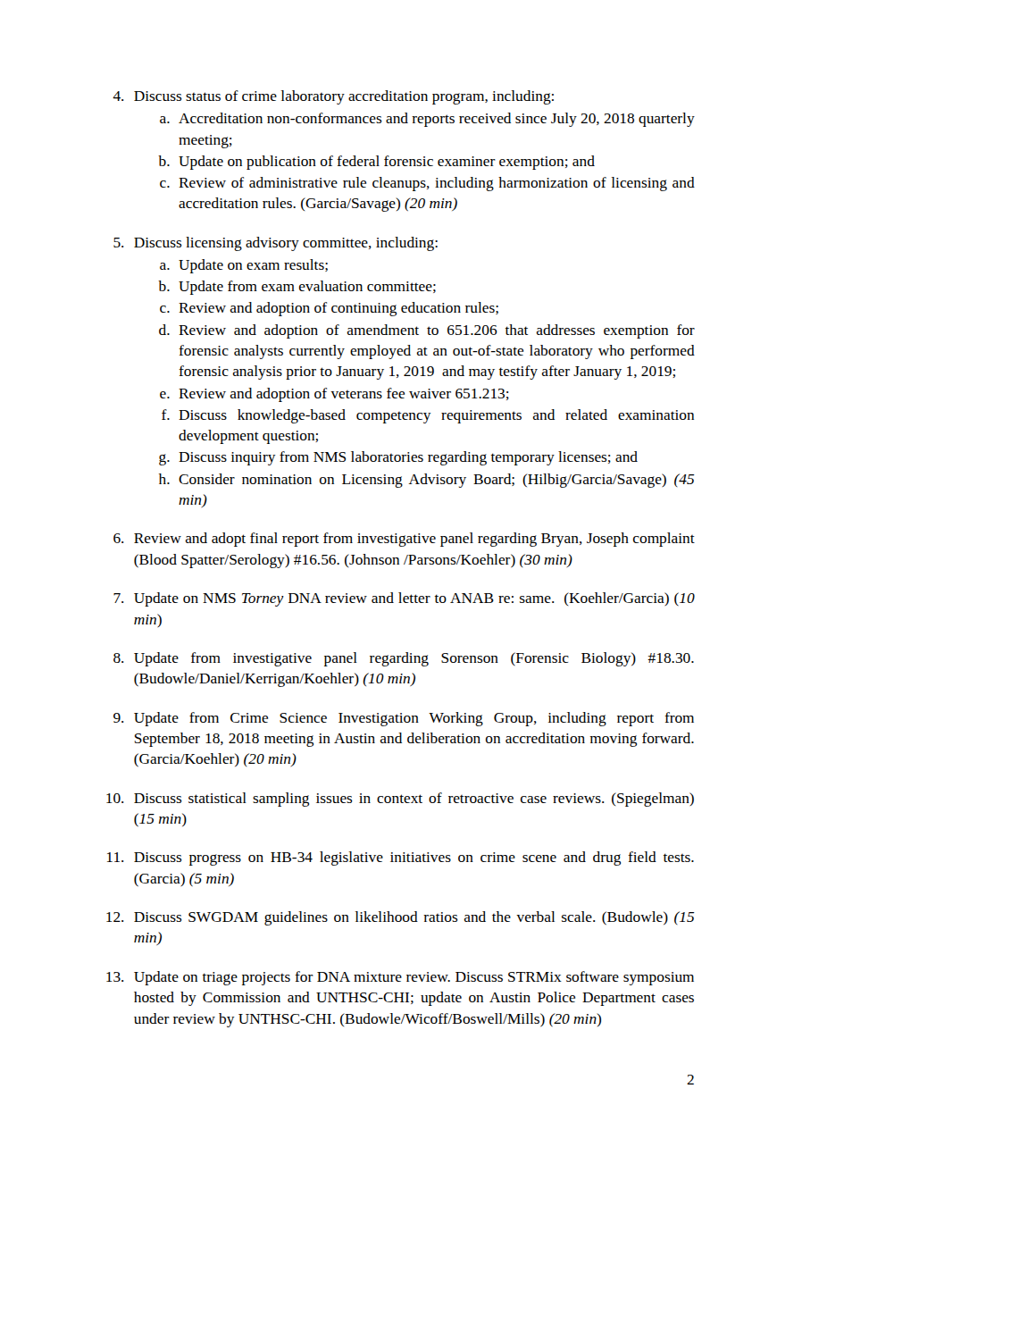Discuss status of crime laboratory accreditation program, including:
Accreditation non-conformances and reports received since July 20, 2018 quarterly meeting;
Update on publication of federal forensic examiner exemption; and
Review of administrative rule cleanups, including harmonization of licensing and accreditation rules. (Garcia/Savage) (20 min)
Discuss licensing advisory committee, including:
Update on exam results;
Update from exam evaluation committee;
Review and adoption of continuing education rules;
Review and adoption of amendment to 651.206 that addresses exemption for forensic analysts currently employed at an out-of-state laboratory who performed forensic analysis prior to January 1, 2019 and may testify after January 1, 2019;
Review and adoption of veterans fee waiver 651.213;
Discuss knowledge-based competency requirements and related examination development question;
Discuss inquiry from NMS laboratories regarding temporary licenses; and
Consider nomination on Licensing Advisory Board; (Hilbig/Garcia/Savage) (45 min)
Review and adopt final report from investigative panel regarding Bryan, Joseph complaint (Blood Spatter/Serology) #16.56. (Johnson /Parsons/Koehler) (30 min)
Update on NMS Torney DNA review and letter to ANAB re: same. (Koehler/Garcia) (10 min)
Update from investigative panel regarding Sorenson (Forensic Biology) #18.30. (Budowle/Daniel/Kerrigan/Koehler) (10 min)
Update from Crime Science Investigation Working Group, including report from September 18, 2018 meeting in Austin and deliberation on accreditation moving forward. (Garcia/Koehler) (20 min)
Discuss statistical sampling issues in context of retroactive case reviews. (Spiegelman) (15 min)
Discuss progress on HB-34 legislative initiatives on crime scene and drug field tests. (Garcia) (5 min)
Discuss SWGDAM guidelines on likelihood ratios and the verbal scale. (Budowle) (15 min)
Update on triage projects for DNA mixture review. Discuss STRMix software symposium hosted by Commission and UNTHSC-CHI; update on Austin Police Department cases under review by UNTHSC-CHI. (Budowle/Wicoff/Boswell/Mills) (20 min)
2